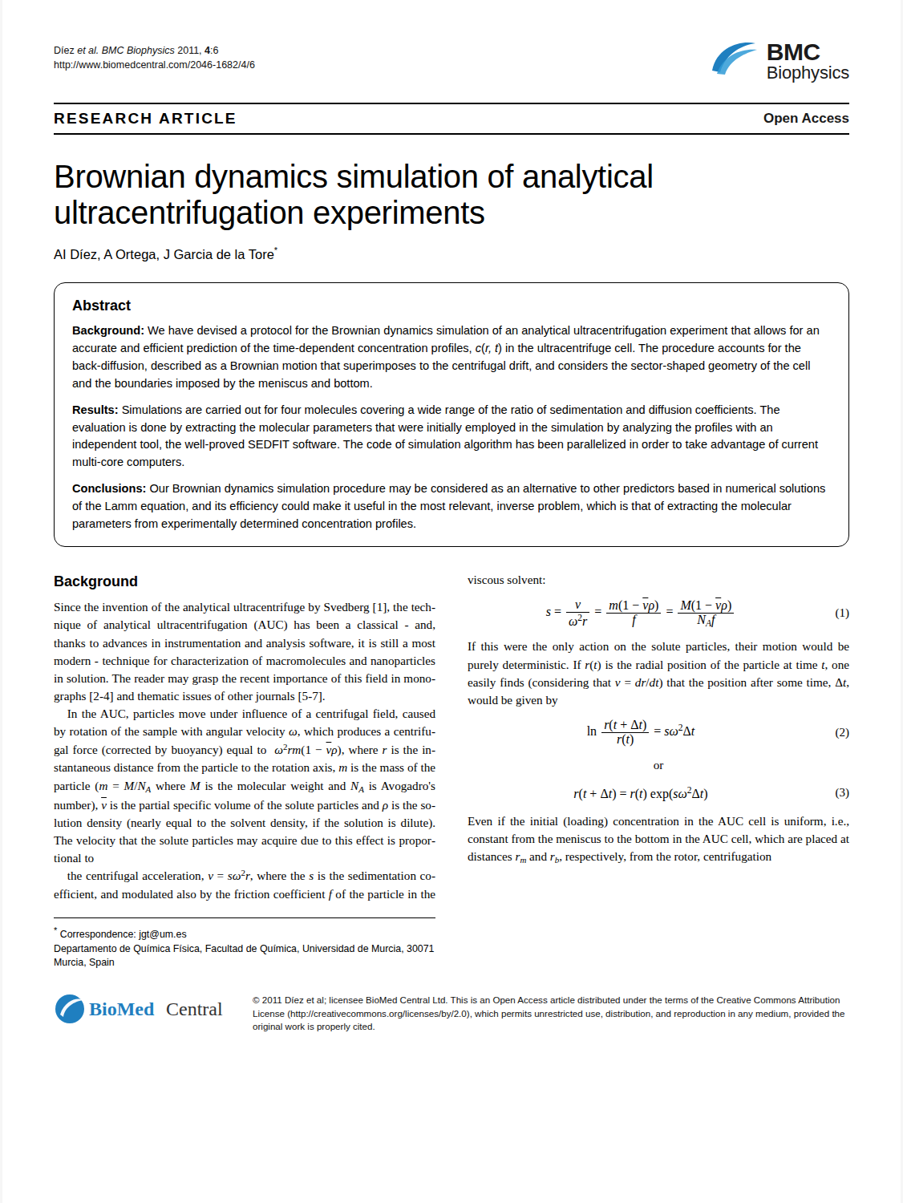Díez et al. BMC Biophysics 2011, 4:6
http://www.biomedcentral.com/2046-1682/4/6
BMC
Biophysics
Research article
Open Access
Brownian dynamics simulation of analytical
ultracentrifugation experiments
AI Díez, A Ortega, J Garcia de la Tore*
Abstract
Background: We have devised a protocol for the Brownian dynamics simulation of an analytical ultracentrifugation experiment that allows for an accurate and efficient prediction of the time-dependent concentration profiles, c(r, t) in the ultracentrifuge cell. The procedure accounts for the back-diffusion, described as a Brownian motion that superimposes to the centrifugal drift, and considers the sector-shaped geometry of the cell and the boundaries imposed by the meniscus and bottom.
Results: Simulations are carried out for four molecules covering a wide range of the ratio of sedimentation and diffusion coefficients. The evaluation is done by extracting the molecular parameters that were initially employed in the simulation by analyzing the profiles with an independent tool, the well-proved SEDFIT software. The code of simulation algorithm has been parallelized in order to take advantage of current multi-core computers.
Conclusions: Our Brownian dynamics simulation procedure may be considered as an alternative to other predictors based in numerical solutions of the Lamm equation, and its efficiency could make it useful in the most relevant, inverse problem, which is that of extracting the molecular parameters from experimentally determined concentration profiles.
Background
Since the invention of the analytical ultracentrifuge by Svedberg [1], the technique of analytical ultracentrifugation (AUC) has been a classical - and, thanks to advances in instrumentation and analysis software, it is still a most modern - technique for characterization of macromolecules and nanoparticles in solution. The reader may grasp the recent importance of this field in monographs [2-4] and thematic issues of other journals [5-7].
In the AUC, particles move under influence of a centrifugal field, caused by rotation of the sample with angular velocity ω, which produces a centrifugal force (corrected by buoyancy) equal to ω 2 rm(1 − vρ), where r is the instantaneous distance from the particle to the rotation axis, m is the mass of the particle (m = M/NA where M is the molecular weight and NA is Avogadro's number), v is the partial specific volume of the solute particles and ρ is the solution density (nearly equal to the solvent density, if the solution is dilute). The velocity that the solute particles may acquire due to this effect is proportional to
the centrifugal acceleration, v = sω 2 r, where the s is the sedimentation coefficient, and modulated also by the friction coefficient f of the particle in the viscous solvent:
s = vω 2 r = m(1 − vρ) f = M(1 − vρ) NAf
(1)
If this were the only action on the solute particles, their motion would be purely deterministic. If r(t) is the radial position of the particle at time t, one easily finds (considering that v = dr/dt) that the position after some time, Δt, would be given by
ln r(t + Δt) r(t) = sω 2 Δt
(2)
or
r(t + Δt) = r(t) exp(sω 2 Δt)
(3)
Even if the initial (loading) concentration in the AUC cell is uniform, i.e., constant from the meniscus to the bottom in the AUC cell, which are placed at distances rm and rb, respectively, from the rotor, centrifugation
* Correspondence: jgt@um.es
Departamento de Química Física, Facultad de Química, Universidad de Murcia, 30071 Murcia, Spain
BioMed Central
© 2011 Díez et al; licensee BioMed Central Ltd. This is an Open Access article distributed under the terms of the Creative Commons Attribution License (http://creativecommons.org/licenses/by/2.0), which permits unrestricted use, distribution, and reproduction in any medium, provided the original work is properly cited.